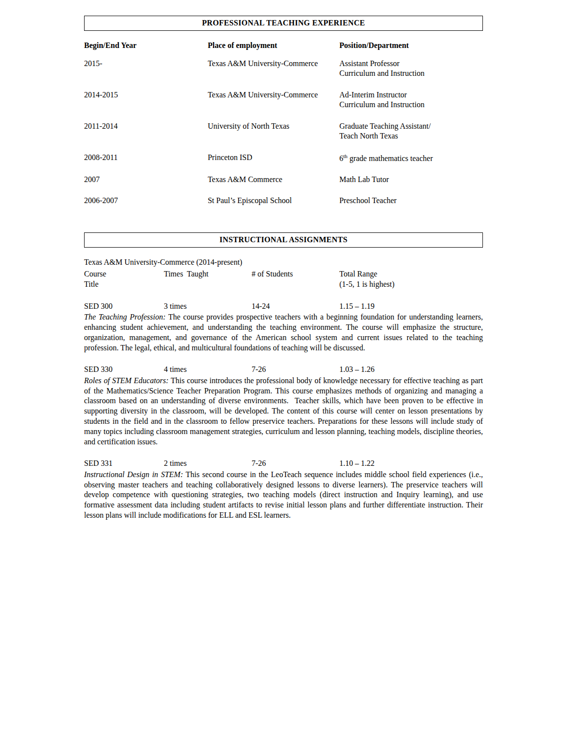Professional Teaching Experience
| Begin/End Year | Place of employment | Position/Department |
| --- | --- | --- |
| 2015- | Texas A&M University-Commerce | Assistant Professor Curriculum and Instruction |
| 2014-2015 | Texas A&M University-Commerce | Ad-Interim Instructor Curriculum and Instruction |
| 2011-2014 | University of North Texas | Graduate Teaching Assistant/ Teach North Texas |
| 2008-2011 | Princeton ISD | 6 th grade mathematics teacher |
| 2007 | Texas A&M Commerce | Math Lab Tutor |
| 2006-2007 | St Paul’s Episcopal School | Preschool Teacher |
Instructional Assignments
Texas A&M University-Commerce (2014-present)
| Course | Times Taught | # of Students | Total Range |
| Title | | | (1-5, 1 is highest) |
| SED 300 | 3 times | 14-24 | 1.15 – 1.19 |
The Teaching Profession: The course provides prospective teachers with a beginning foundation for understanding learners, enhancing student achievement, and understanding the teaching environment. The course will emphasize the structure, organization, management, and governance of the American school system and current issues related to the teaching profession. The legal, ethical, and multicultural foundations of teaching will be discussed.
| SED 330 | 4 times | 7-26 | 1.03 – 1.26 |
Roles of STEM Educators: This course introduces the professional body of knowledge necessary for effective teaching as part of the Mathematics/Science Teacher Preparation Program. This course emphasizes methods of organizing and managing a classroom based on an understanding of diverse environments. Teacher skills, which have been proven to be effective in supporting diversity in the classroom, will be developed. The content of this course will center on lesson presentations by students in the field and in the classroom to fellow preservice teachers. Preparations for these lessons will include study of many topics including classroom management strategies, curriculum and lesson planning, teaching models, discipline theories, and certification issues.
| SED 331 | 2 times | 7-26 | 1.10 – 1.22 |
Instructional Design in STEM: This second course in the LeoTeach sequence includes middle school field experiences (i.e., observing master teachers and teaching collaboratively designed lessons to diverse learners). The preservice teachers will develop competence with questioning strategies, two teaching models (direct instruction and Inquiry learning), and use formative assessment data including student artifacts to revise initial lesson plans and further differentiate instruction. Their lesson plans will include modifications for ELL and ESL learners.